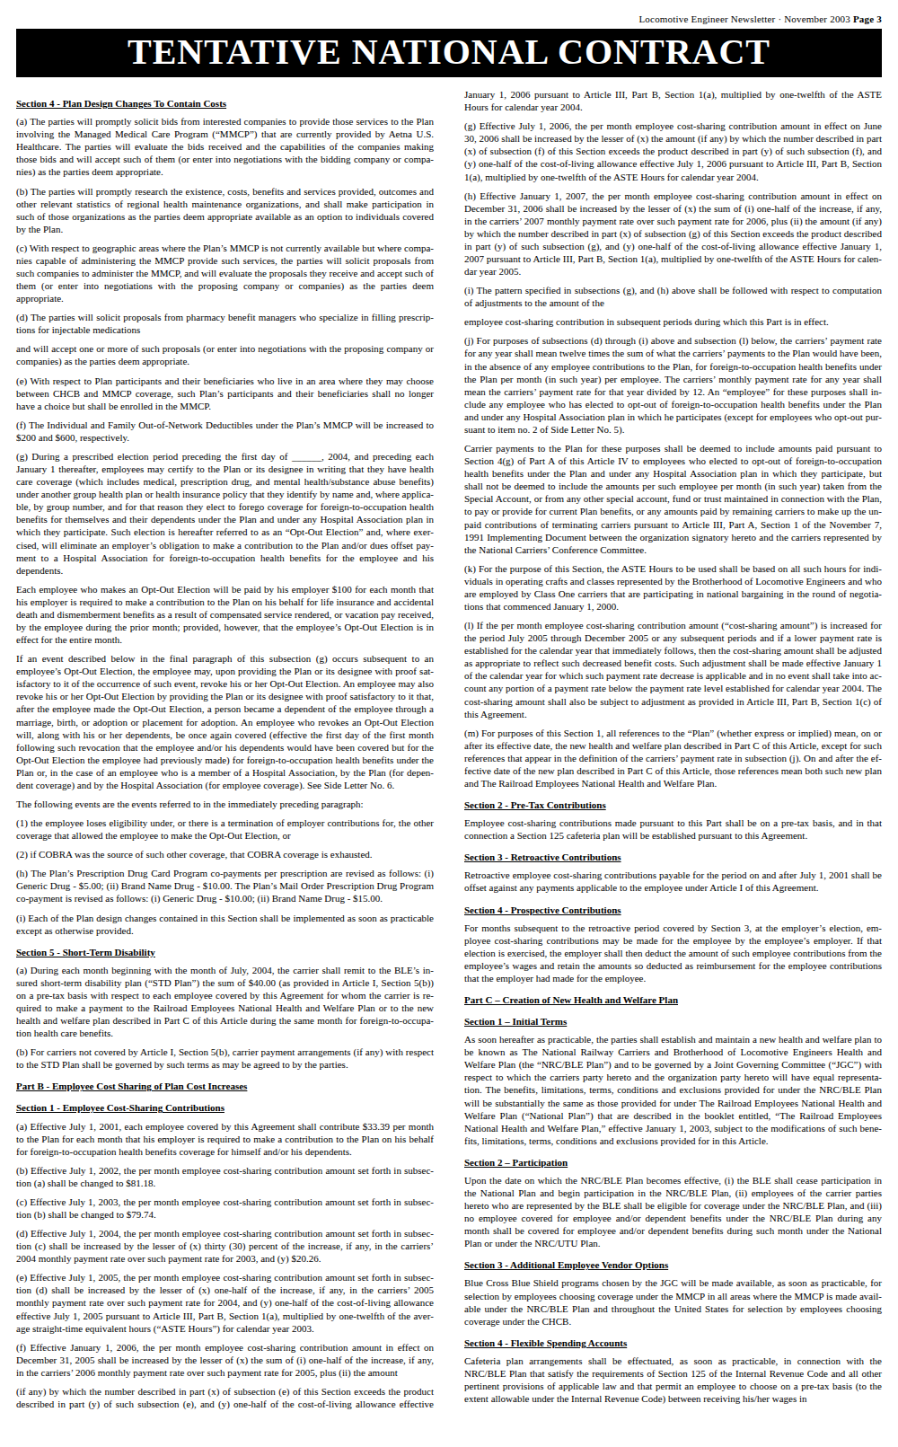Locomotive Engineer Newsletter · November 2003 Page 3
Tentative National Contract
Section 4 - Plan Design Changes To Contain Costs
(a) The parties will promptly solicit bids from interested companies to provide those services to the Plan involving the Managed Medical Care Program (“MMCP”) that are currently provided by Aetna U.S. Healthcare. The parties will evaluate the bids received and the capabilities of the companies making those bids and will accept such of them (or enter into negotiations with the bidding company or companies) as the parties deem appropriate.
(b) The parties will promptly research the existence, costs, benefits and services provided, outcomes and other relevant statistics of regional health maintenance organizations, and shall make participation in such of those organizations as the parties deem appropriate available as an option to individuals covered by the Plan.
(c) With respect to geographic areas where the Plan’s MMCP is not currently available but where companies capable of administering the MMCP provide such services, the parties will solicit proposals from such companies to administer the MMCP, and will evaluate the proposals they receive and accept such of them (or enter into negotiations with the proposing company or companies) as the parties deem appropriate.
(d) The parties will solicit proposals from pharmacy benefit managers who specialize in filling prescriptions for injectable medications
and will accept one or more of such proposals (or enter into negotiations with the proposing company or companies) as the parties deem appropriate.
(e) With respect to Plan participants and their beneficiaries who live in an area where they may choose between CHCB and MMCP coverage, such Plan’s participants and their beneficiaries shall no longer have a choice but shall be enrolled in the MMCP.
(f) The Individual and Family Out-of-Network Deductibles under the Plan’s MMCP will be increased to $200 and $600, respectively.
(g) During a prescribed election period preceding the first day of ______, 2004, and preceding each January 1 thereafter, employees may certify to the Plan or its designee in writing that they have health care coverage (which includes medical, prescription drug, and mental health/substance abuse benefits) under another group health plan or health insurance policy that they identify by name and, where applicable, by group number, and for that reason they elect to forego coverage for foreign-to-occupation health benefits for themselves and their dependents under the Plan and under any Hospital Association plan in which they participate. Such election is hereafter referred to as an “Opt-Out Election” and, where exercised, will eliminate an employer’s obligation to make a contribution to the Plan and/or dues offset payment to a Hospital Association for foreign-to-occupation health benefits for the employee and his dependents.
Each employee who makes an Opt-Out Election will be paid by his employer $100 for each month that his employer is required to make a contribution to the Plan on his behalf for life insurance and accidental death and dismemberment benefits as a result of compensated service rendered, or vacation pay received, by the employee during the prior month; provided, however, that the employee’s Opt-Out Election is in effect for the entire month.
If an event described below in the final paragraph of this subsection (g) occurs subsequent to an employee’s Opt-Out Election, the employee may, upon providing the Plan or its designee with proof satisfactory to it of the occurrence of such event, revoke his or her Opt-Out Election. An employee may also revoke his or her Opt-Out Election by providing the Plan or its designee with proof satisfactory to it that, after the employee made the Opt-Out Election, a person became a dependent of the employee through a marriage, birth, or adoption or placement for adoption. An employee who revokes an Opt-Out Election will, along with his or her dependents, be once again covered (effective the first day of the first month following such revocation that the employee and/or his dependents would have been covered but for the Opt-Out Election the employee had previously made) for foreign-to-occupation health benefits under the Plan or, in the case of an employee who is a member of a Hospital Association, by the Plan (for dependent coverage) and by the Hospital Association (for employee coverage). See Side Letter No. 6.
The following events are the events referred to in the immediately preceding paragraph:
(1) the employee loses eligibility under, or there is a termination of employer contributions for, the other coverage that allowed the employee to make the Opt-Out Election, or
(2) if COBRA was the source of such other coverage, that COBRA coverage is exhausted.
(h) The Plan’s Prescription Drug Card Program co-payments per prescription are revised as follows: (i) Generic Drug - $5.00; (ii) Brand Name Drug - $10.00. The Plan’s Mail Order Prescription Drug Program co-payment is revised as follows: (i) Generic Drug - $10.00; (ii) Brand Name Drug - $15.00.
(i) Each of the Plan design changes contained in this Section shall be implemented as soon as practicable except as otherwise provided.
Section 5 - Short-Term Disability
(a) During each month beginning with the month of July, 2004, the carrier shall remit to the BLE’s insured short-term disability plan (“STD Plan”) the sum of $40.00 (as provided in Article I, Section 5(b)) on a pre-tax basis with respect to each employee covered by this Agreement for whom the carrier is required to make a payment to the Railroad Employees National Health and Welfare Plan or to the new health and welfare plan described in Part C of this Article during the same month for foreign-to-occupation health care benefits.
(b) For carriers not covered by Article I, Section 5(b), carrier payment arrangements (if any) with respect to the STD Plan shall be governed by such terms as may be agreed to by the parties.
Part B - Employee Cost Sharing of Plan Cost Increases
Section 1 - Employee Cost-Sharing Contributions
(a) Effective July 1, 2001, each employee covered by this Agreement shall contribute $33.39 per month to the Plan for each month that his employer is required to make a contribution to the Plan on his behalf for foreign-to-occupation health benefits coverage for himself and/or his dependents.
(b) Effective July 1, 2002, the per month employee cost-sharing contribution amount set forth in subsection (a) shall be changed to $81.18.
(c) Effective July 1, 2003, the per month employee cost-sharing contribution amount set forth in subsection (b) shall be changed to $79.74.
(d) Effective July 1, 2004, the per month employee cost-sharing contribution amount set forth in subsection (c) shall be increased by the lesser of (x) thirty (30) percent of the increase, if any, in the carriers’ 2004 monthly payment rate over such payment rate for 2003, and (y) $20.26.
(e) Effective July 1, 2005, the per month employee cost-sharing contribution amount set forth in subsection (d) shall be increased by the lesser of (x) one-half of the increase, if any, in the carriers’ 2005 monthly payment rate over such payment rate for 2004, and (y) one-half of the cost-of-living allowance effective July 1, 2005 pursuant to Article III, Part B, Section 1(a), multiplied by one-twelfth of the average straight-time equivalent hours (“ASTE Hours”) for calendar year 2003.
(f) Effective January 1, 2006, the per month employee cost-sharing contribution amount in effect on December 31, 2005 shall be increased by the lesser of (x) the sum of (i) one-half of the increase, if any, in the carriers’ 2006 monthly payment rate over such payment rate for 2005, plus (ii) the amount
(if any) by which the number described in part (x) of subsection (e) of this Section exceeds the product described in part (y) of such subsection (e), and (y) one-half of the cost-of-living allowance effective January 1, 2006 pursuant to Article III, Part B, Section 1(a), multiplied by one-twelfth of the ASTE Hours for calendar year 2004.
(g) Effective July 1, 2006, the per month employee cost-sharing contribution amount in effect on June 30, 2006 shall be increased by the lesser of (x) the amount (if any) by which the number described in part (x) of subsection (f) of this Section exceeds the product described in part (y) of such subsection (f), and (y) one-half of the cost-of-living allowance effective July 1, 2006 pursuant to Article III, Part B, Section 1(a), multiplied by one-twelfth of the ASTE Hours for calendar year 2004.
(h) Effective January 1, 2007, the per month employee cost-sharing contribution amount in effect on December 31, 2006 shall be increased by the lesser of (x) the sum of (i) one-half of the increase, if any, in the carriers’ 2007 monthly payment rate over such payment rate for 2006, plus (ii) the amount (if any) by which the number described in part (x) of subsection (g) of this Section exceeds the product described in part (y) of such subsection (g), and (y) one-half of the cost-of-living allowance effective January 1, 2007 pursuant to Article III, Part B, Section 1(a), multiplied by one-twelfth of the ASTE Hours for calendar year 2005.
(i) The pattern specified in subsections (g), and (h) above shall be followed with respect to computation of adjustments to the amount of the
employee cost-sharing contribution in subsequent periods during which this Part is in effect.
(j) For purposes of subsections (d) through (i) above and subsection (l) below, the carriers’ payment rate for any year shall mean twelve times the sum of what the carriers’ payments to the Plan would have been, in the absence of any employee contributions to the Plan, for foreign-to-occupation health benefits under the Plan per month (in such year) per employee. The carriers’ monthly payment rate for any year shall mean the carriers’ payment rate for that year divided by 12. An “employee” for these purposes shall include any employee who has elected to opt-out of foreign-to-occupation health benefits under the Plan and under any Hospital Association plan in which he participates (except for employees who opt-out pursuant to item no. 2 of Side Letter No. 5).
Carrier payments to the Plan for these purposes shall be deemed to include amounts paid pursuant to Section 4(g) of Part A of this Article IV to employees who elected to opt-out of foreign-to-occupation health benefits under the Plan and under any Hospital Association plan in which they participate, but shall not be deemed to include the amounts per such employee per month (in such year) taken from the Special Account, or from any other special account, fund or trust maintained in connection with the Plan, to pay or provide for current Plan benefits, or any amounts paid by remaining carriers to make up the unpaid contributions of terminating carriers pursuant to Article III, Part A, Section 1 of the November 7, 1991 Implementing Document between the organization signatory hereto and the carriers represented by the National Carriers’ Conference Committee.
(k) For the purpose of this Section, the ASTE Hours to be used shall be based on all such hours for individuals in operating crafts and classes represented by the Brotherhood of Locomotive Engineers and who are employed by Class One carriers that are participating in national bargaining in the round of negotiations that commenced January 1, 2000.
(l) If the per month employee cost-sharing contribution amount (“cost-sharing amount”) is increased for the period July 2005 through December 2005 or any subsequent periods and if a lower payment rate is established for the calendar year that immediately follows, then the cost-sharing amount shall be adjusted as appropriate to reflect such decreased benefit costs. Such adjustment shall be made effective January 1 of the calendar year for which such payment rate decrease is applicable and in no event shall take into account any portion of a payment rate below the payment rate level established for calendar year 2004. The cost-sharing amount shall also be subject to adjustment as provided in Article III, Part B, Section 1(c) of this Agreement.
(m) For purposes of this Section 1, all references to the “Plan” (whether express or implied) mean, on or after its effective date, the new health and welfare plan described in Part C of this Article, except for such references that appear in the definition of the carriers’ payment rate in subsection (j). On and after the effective date of the new plan described in Part C of this Article, those references mean both such new plan and The Railroad Employees National Health and Welfare Plan.
Section 2 - Pre-Tax Contributions
Employee cost-sharing contributions made pursuant to this Part shall be on a pre-tax basis, and in that connection a Section 125 cafeteria plan will be established pursuant to this Agreement.
Section 3 - Retroactive Contributions
Retroactive employee cost-sharing contributions payable for the period on and after July 1, 2001 shall be offset against any payments applicable to the employee under Article I of this Agreement.
Section 4 - Prospective Contributions
For months subsequent to the retroactive period covered by Section 3, at the employer’s election, employee cost-sharing contributions may be made for the employee by the employee’s employer. If that election is exercised, the employer shall then deduct the amount of such employee contributions from the employee’s wages and retain the amounts so deducted as reimbursement for the employee contributions that the employer had made for the employee.
Part C – Creation of New Health and Welfare Plan
Section 1 – Initial Terms
As soon hereafter as practicable, the parties shall establish and maintain a new health and welfare plan to be known as The National Railway Carriers and Brotherhood of Locomotive Engineers Health and Welfare Plan (the “NRC/BLE Plan”) and to be governed by a Joint Governing Committee (“JGC”) with respect to which the carriers party hereto and the organization party hereto will have equal representation. The benefits, limitations, terms, conditions and exclusions provided for under the NRC/BLE Plan will be substantially the same as those provided for under The Railroad Employees National Health and Welfare Plan (“National Plan”) that are described in the booklet entitled, “The Railroad Employees National Health and Welfare Plan,” effective January 1, 2003, subject to the modifications of such benefits, limitations, terms, conditions and exclusions provided for in this Article.
Section 2 – Participation
Upon the date on which the NRC/BLE Plan becomes effective, (i) the BLE shall cease participation in the National Plan and begin participation in the NRC/BLE Plan, (ii) employees of the carrier parties hereto who are represented by the BLE shall be eligible for coverage under the NRC/BLE Plan, and (iii) no employee covered for employee and/or dependent benefits under the NRC/BLE Plan during any month shall be covered for employee and/or dependent benefits during such month under the National Plan or under the NRC/UTU Plan.
Section 3 - Additional Employee Vendor Options
Blue Cross Blue Shield programs chosen by the JGC will be made available, as soon as practicable, for selection by employees choosing coverage under the MMCP in all areas where the MMCP is made available under the NRC/BLE Plan and throughout the United States for selection by employees choosing coverage under the CHCB.
Section 4 - Flexible Spending Accounts
Cafeteria plan arrangements shall be effectuated, as soon as practicable, in connection with the NRC/BLE Plan that satisfy the requirements of Section 125 of the Internal Revenue Code and all other pertinent provisions of applicable law and that permit an employee to choose on a pre-tax basis (to the extent allowable under the Internal Revenue Code) between receiving his/her wages in